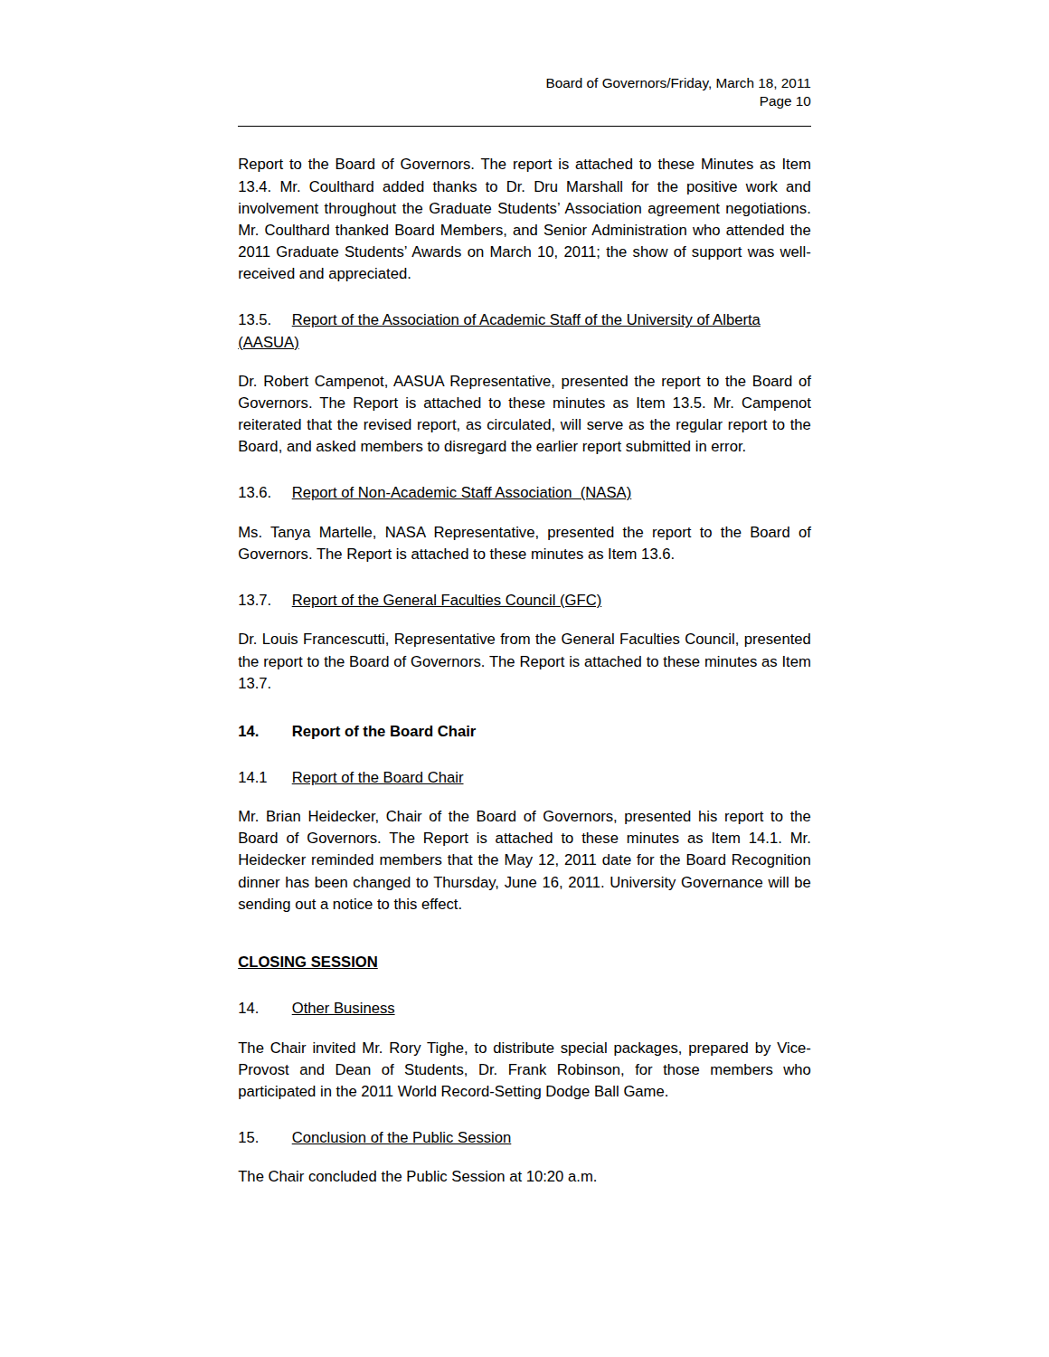Board of Governors/Friday, March 18, 2011
Page 10
Report to the Board of Governors. The report is attached to these Minutes as Item 13.4. Mr. Coulthard added thanks to Dr. Dru Marshall for the positive work and involvement throughout the Graduate Students’ Association agreement negotiations. Mr. Coulthard thanked Board Members, and Senior Administration who attended the 2011 Graduate Students’ Awards on March 10, 2011; the show of support was well-received and appreciated.
13.5. Report of the Association of Academic Staff of the University of Alberta (AASUA)
Dr. Robert Campenot, AASUA Representative, presented the report to the Board of Governors. The Report is attached to these minutes as Item 13.5. Mr. Campenot reiterated that the revised report, as circulated, will serve as the regular report to the Board, and asked members to disregard the earlier report submitted in error.
13.6. Report of Non-Academic Staff Association (NASA)
Ms. Tanya Martelle, NASA Representative, presented the report to the Board of Governors. The Report is attached to these minutes as Item 13.6.
13.7. Report of the General Faculties Council (GFC)
Dr. Louis Francescutti, Representative from the General Faculties Council, presented the report to the Board of Governors. The Report is attached to these minutes as Item 13.7.
14. Report of the Board Chair
14.1 Report of the Board Chair
Mr. Brian Heidecker, Chair of the Board of Governors, presented his report to the Board of Governors. The Report is attached to these minutes as Item 14.1. Mr. Heidecker reminded members that the May 12, 2011 date for the Board Recognition dinner has been changed to Thursday, June 16, 2011. University Governance will be sending out a notice to this effect.
CLOSING SESSION
14. Other Business
The Chair invited Mr. Rory Tighe, to distribute special packages, prepared by Vice-Provost and Dean of Students, Dr. Frank Robinson, for those members who participated in the 2011 World Record-Setting Dodge Ball Game.
15. Conclusion of the Public Session
The Chair concluded the Public Session at 10:20 a.m.